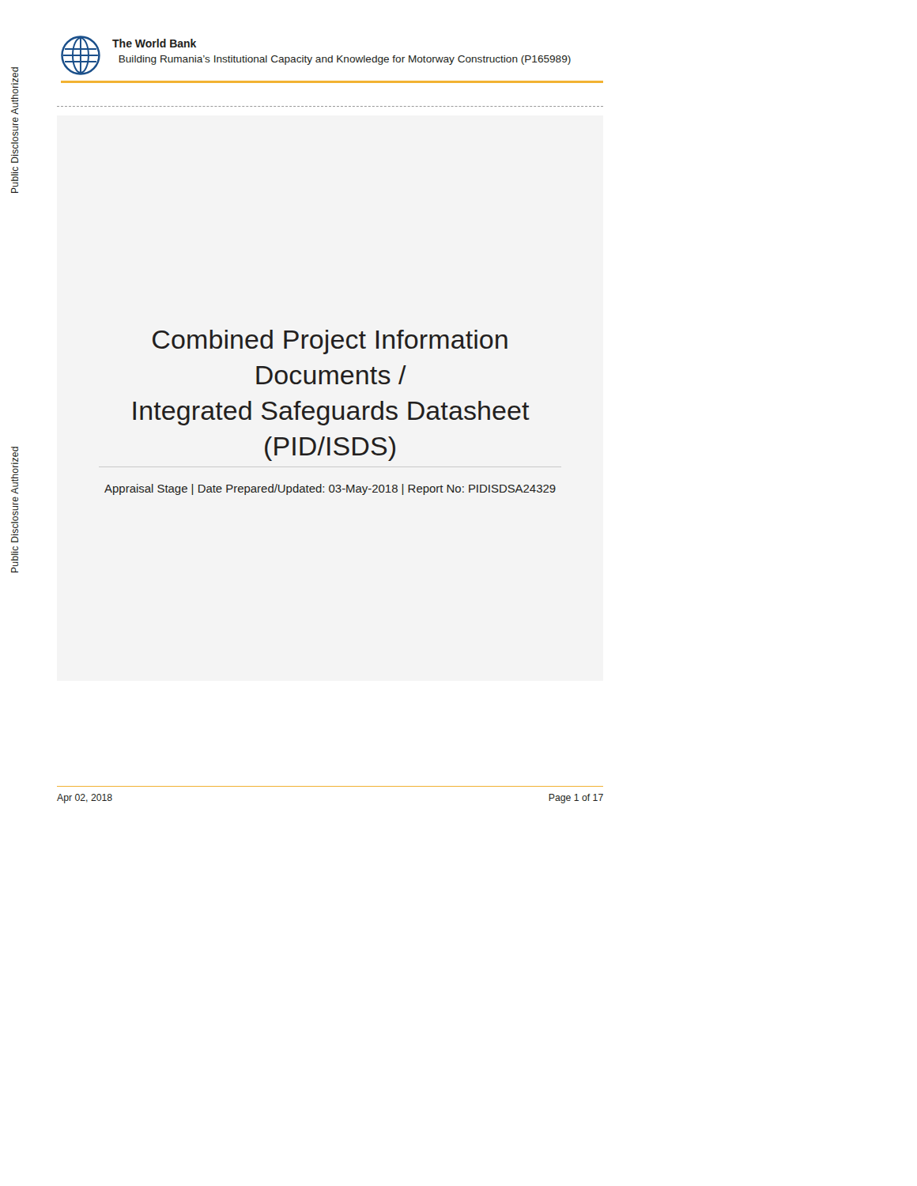Public Disclosure Authorized
Public Disclosure Authorized
The World Bank
Building Rumania’s Institutional Capacity and Knowledge for Motorway Construction (P165989)
Combined Project Information Documents /
Integrated Safeguards Datasheet (PID/ISDS)
Appraisal Stage | Date Prepared/Updated: 03-May-2018 | Report No: PIDISDSA24329
Apr 02, 2018
Page 1 of 17